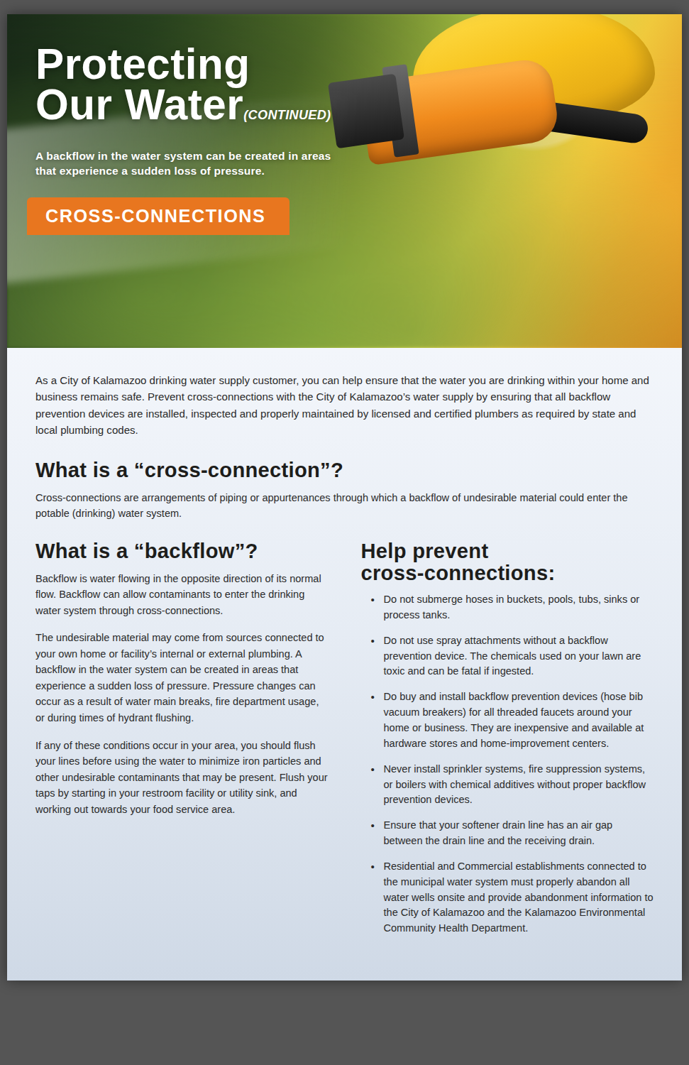Protecting
Our Water(CONTINUED)
A backflow in the water system can be created in areas that experience a sudden loss of pressure.
Cross-Connections
As a City of Kalamazoo drinking water supply customer, you can help ensure that the water you are drinking within your home and business remains safe. Prevent cross-connections with the City of Kalamazoo’s water supply by ensuring that all backflow prevention devices are installed, inspected and properly maintained by licensed and certified plumbers as required by state and local plumbing codes.
What is a “cross-connection”?
Cross-connections are arrangements of piping or appurtenances through which a backflow of undesirable material could enter the potable (drinking) water system.
What is a “backflow”?
Backflow is water flowing in the opposite direction of its normal flow. Backflow can allow contaminants to enter the drinking water system through cross-connections.
The undesirable material may come from sources connected to your own home or facility’s internal or external plumbing. A backflow in the water system can be created in areas that experience a sudden loss of pressure. Pressure changes can occur as a result of water main breaks, fire department usage, or during times of hydrant flushing.
If any of these conditions occur in your area, you should flush your lines before using the water to minimize iron particles and other undesirable contaminants that may be present. Flush your taps by starting in your restroom facility or utility sink, and working out towards your food service area.
Help prevent
cross-connections:
Do not submerge hoses in buckets, pools, tubs, sinks or process tanks.
Do not use spray attachments without a backflow prevention device. The chemicals used on your lawn are toxic and can be fatal if ingested.
Do buy and install backflow prevention devices (hose bib vacuum breakers) for all threaded faucets around your home or business. They are inexpensive and available at hardware stores and home-improvement centers.
Never install sprinkler systems, fire suppression systems, or boilers with chemical additives without proper backflow prevention devices.
Ensure that your softener drain line has an air gap between the drain line and the receiving drain.
Residential and Commercial establishments connected to the municipal water system must properly abandon all water wells onsite and provide abandonment information to the City of Kalamazoo and the Kalamazoo Environmental Community Health Department.